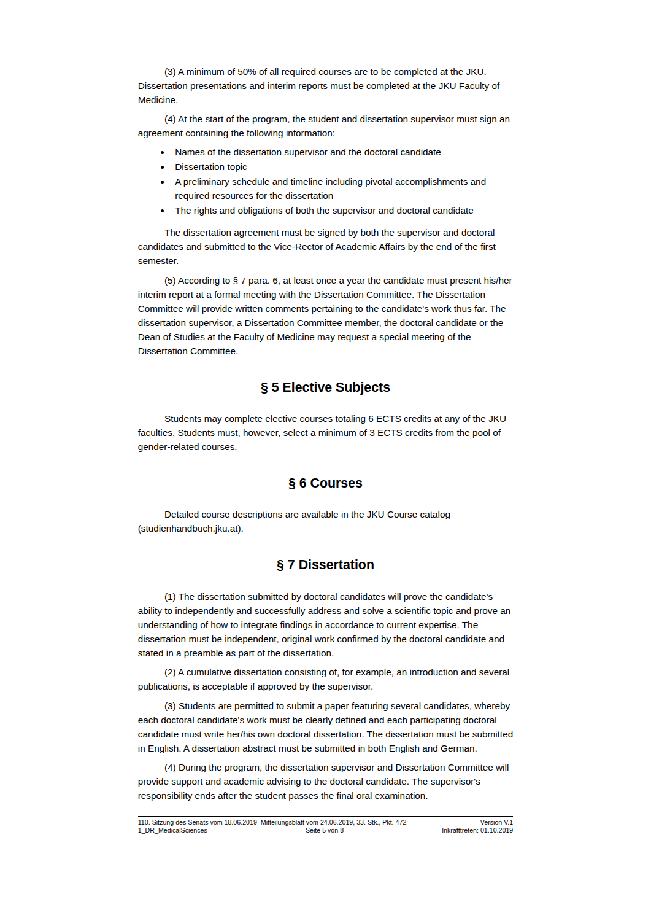(3) A minimum of 50% of all required courses are to be completed at the JKU. Dissertation presentations and interim reports must be completed at the JKU Faculty of Medicine.
(4) At the start of the program, the student and dissertation supervisor must sign an agreement containing the following information:
Names of the dissertation supervisor and the doctoral candidate
Dissertation topic
A preliminary schedule and timeline including pivotal accomplishments and required resources for the dissertation
The rights and obligations of both the supervisor and doctoral candidate
The dissertation agreement must be signed by both the supervisor and doctoral candidates and submitted to the Vice-Rector of Academic Affairs by the end of the first semester.
(5) According to § 7 para. 6, at least once a year the candidate must present his/her interim report at a formal meeting with the Dissertation Committee. The Dissertation Committee will provide written comments pertaining to the candidate's work thus far. The dissertation supervisor, a Dissertation Committee member, the doctoral candidate or the Dean of Studies at the Faculty of Medicine may request a special meeting of the Dissertation Committee.
§ 5 Elective Subjects
Students may complete elective courses totaling 6 ECTS credits at any of the JKU faculties. Students must, however, select a minimum of 3 ECTS credits from the pool of gender-related courses.
§ 6 Courses
Detailed course descriptions are available in the JKU Course catalog (studienhandbuch.jku.at).
§ 7 Dissertation
(1) The dissertation submitted by doctoral candidates will prove the candidate's ability to independently and successfully address and solve a scientific topic and prove an understanding of how to integrate findings in accordance to current expertise. The dissertation must be independent, original work confirmed by the doctoral candidate and stated in a preamble as part of the dissertation.
(2) A cumulative dissertation consisting of, for example, an introduction and several publications, is acceptable if approved by the supervisor.
(3) Students are permitted to submit a paper featuring several candidates, whereby each doctoral candidate's work must be clearly defined and each participating doctoral candidate must write her/his own doctoral dissertation. The dissertation must be submitted in English. A dissertation abstract must be submitted in both English and German.
(4) During the program, the dissertation supervisor and Dissertation Committee will provide support and academic advising to the doctoral candidate. The supervisor's responsibility ends after the student passes the final oral examination.
110. Sitzung des Senats vom 18.06.2019 Mitteilungsblatt vom 24.06.2019, 33. Stk., Pkt. 472 Version V.1
1_DR_MedicalSciences Seite 5 von 8 Inkrafttreten: 01.10.2019